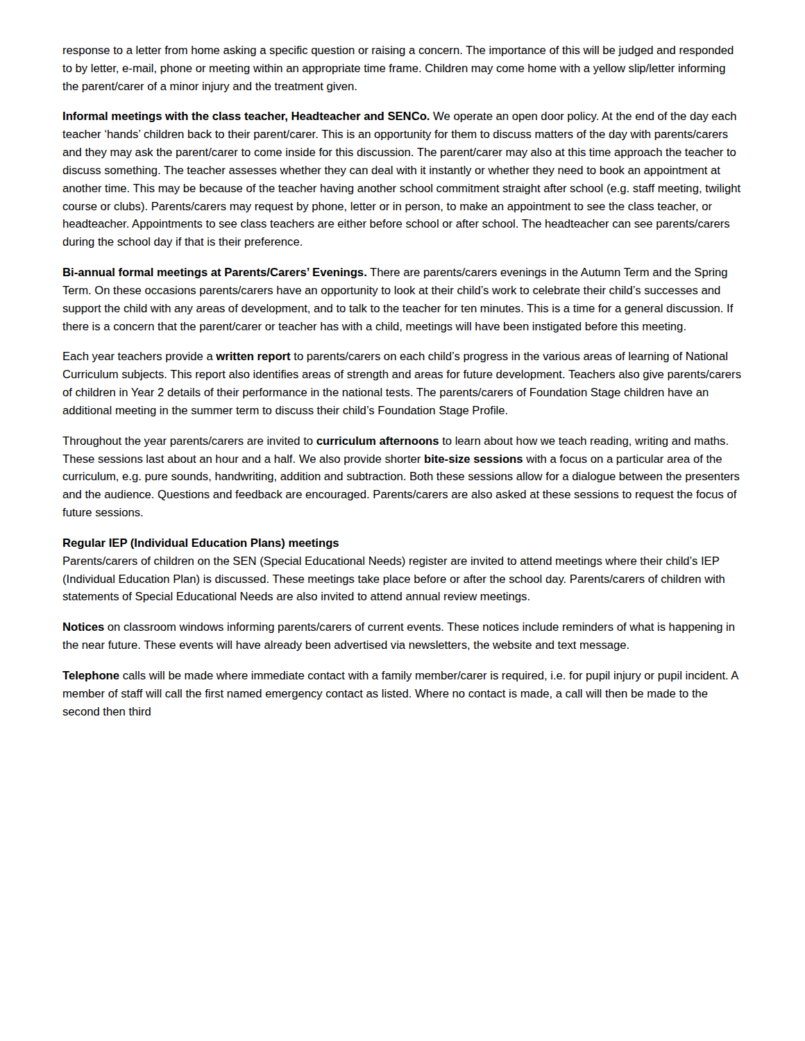response to a letter from home asking a specific question or raising a concern. The importance of this will be judged and responded to by letter, e-mail, phone or meeting within an appropriate time frame. Children may come home with a yellow slip/letter informing the parent/carer of a minor injury and the treatment given.
Informal meetings with the class teacher, Headteacher and SENCo. We operate an open door policy. At the end of the day each teacher ‘hands’ children back to their parent/carer. This is an opportunity for them to discuss matters of the day with parents/carers and they may ask the parent/carer to come inside for this discussion. The parent/carer may also at this time approach the teacher to discuss something. The teacher assesses whether they can deal with it instantly or whether they need to book an appointment at another time. This may be because of the teacher having another school commitment straight after school (e.g. staff meeting, twilight course or clubs). Parents/carers may request by phone, letter or in person, to make an appointment to see the class teacher, or headteacher. Appointments to see class teachers are either before school or after school. The headteacher can see parents/carers during the school day if that is their preference.
Bi-annual formal meetings at Parents/Carers’ Evenings. There are parents/carers evenings in the Autumn Term and the Spring Term. On these occasions parents/carers have an opportunity to look at their child’s work to celebrate their child’s successes and support the child with any areas of development, and to talk to the teacher for ten minutes. This is a time for a general discussion. If there is a concern that the parent/carer or teacher has with a child, meetings will have been instigated before this meeting.
Each year teachers provide a written report to parents/carers on each child’s progress in the various areas of learning of National Curriculum subjects. This report also identifies areas of strength and areas for future development. Teachers also give parents/carers of children in Year 2 details of their performance in the national tests. The parents/carers of Foundation Stage children have an additional meeting in the summer term to discuss their child’s Foundation Stage Profile.
Throughout the year parents/carers are invited to curriculum afternoons to learn about how we teach reading, writing and maths. These sessions last about an hour and a half. We also provide shorter bite-size sessions with a focus on a particular area of the curriculum, e.g. pure sounds, handwriting, addition and subtraction. Both these sessions allow for a dialogue between the presenters and the audience. Questions and feedback are encouraged. Parents/carers are also asked at these sessions to request the focus of future sessions.
Regular IEP (Individual Education Plans) meetings
Parents/carers of children on the SEN (Special Educational Needs) register are invited to attend meetings where their child’s IEP (Individual Education Plan) is discussed. These meetings take place before or after the school day. Parents/carers of children with statements of Special Educational Needs are also invited to attend annual review meetings.
Notices on classroom windows informing parents/carers of current events. These notices include reminders of what is happening in the near future. These events will have already been advertised via newsletters, the website and text message.
Telephone calls will be made where immediate contact with a family member/carer is required, i.e. for pupil injury or pupil incident. A member of staff will call the first named emergency contact as listed. Where no contact is made, a call will then be made to the second then third